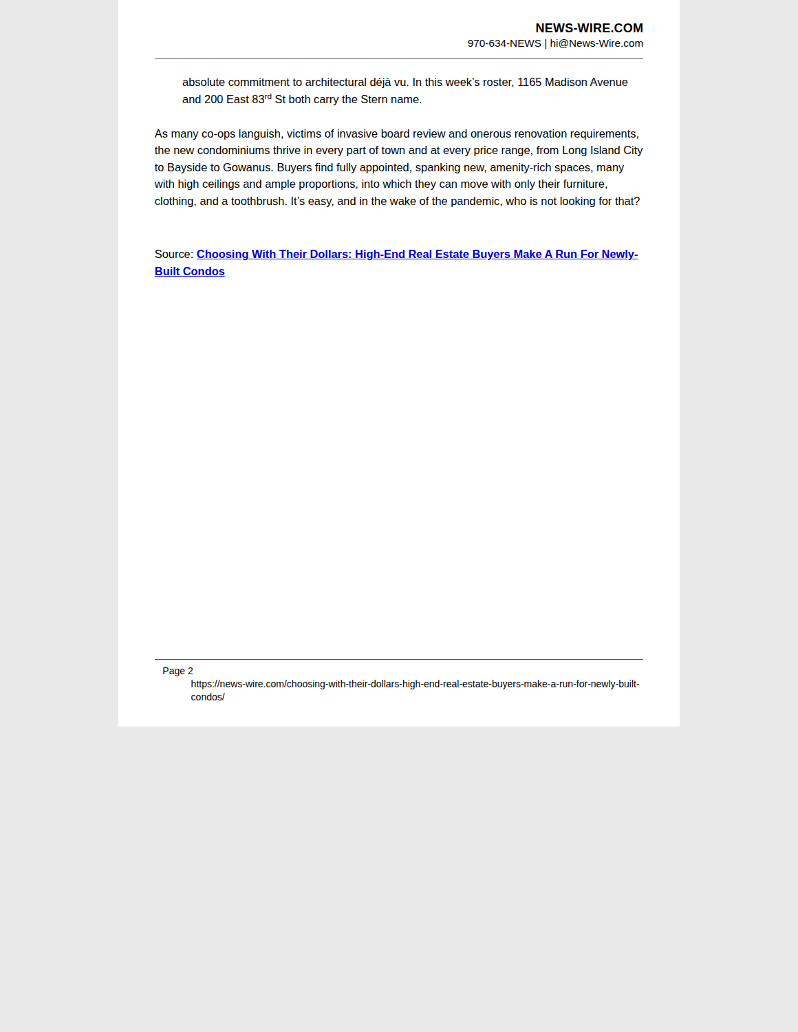NEWS-WIRE.COM
970-634-NEWS | hi@News-Wire.com
absolute commitment to architectural déjà vu. In this week’s roster, 1165 Madison Avenue and 200 East 83rd St both carry the Stern name.
As many co-ops languish, victims of invasive board review and onerous renovation requirements, the new condominiums thrive in every part of town and at every price range, from Long Island City to Bayside to Gowanus. Buyers find fully appointed, spanking new, amenity-rich spaces, many with high ceilings and ample proportions, into which they can move with only their furniture, clothing, and a toothbrush. It’s easy, and in the wake of the pandemic, who is not looking for that?
Source: Choosing With Their Dollars: High-End Real Estate Buyers Make A Run For Newly-Built Condos
Page 2
https://news-wire.com/choosing-with-their-dollars-high-end-real-estate-buyers-make-a-run-for-newly-built-condos/